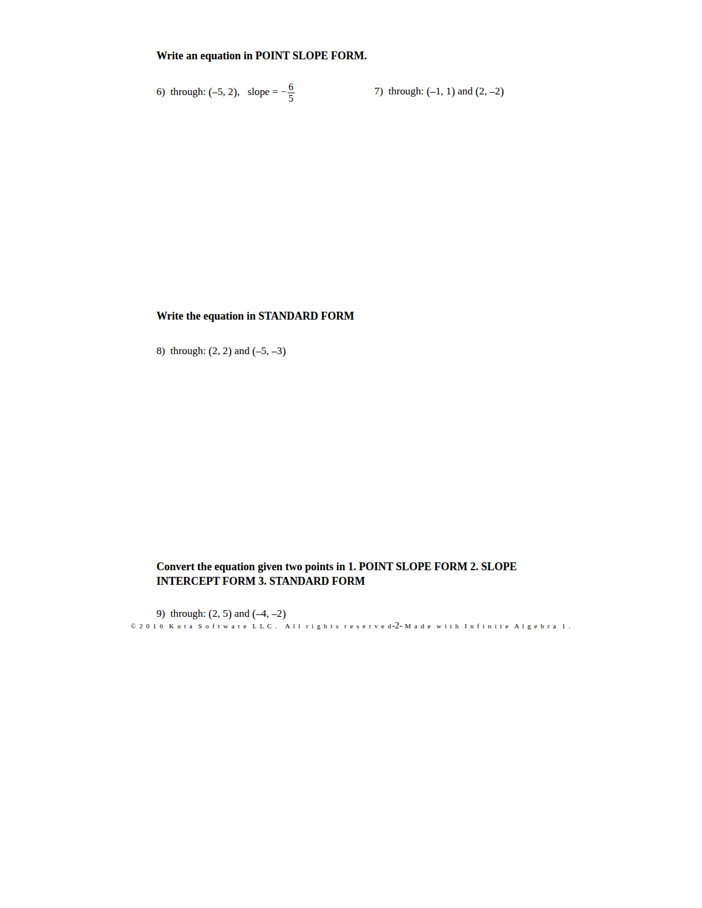Write an equation in POINT SLOPE FORM.
6) through: (–5, 2), slope = −65
7) through: (–1, 1) and (2, –2)
Write the equation in STANDARD FORM
8) through: (2, 2) and (–5, –3)
Convert the equation given two points in 1. POINT SLOPE FORM 2. SLOPE INTERCEPT FORM 3. STANDARD FORM
9) through: (2, 5) and (–4, –2)
© 2 0 1 6 K u t a S o f t w a r e L L C . A l l r i g h t s r e s e r v e d-2- M a d e w i t h I n f i n i t e A l g e b r a 1 .